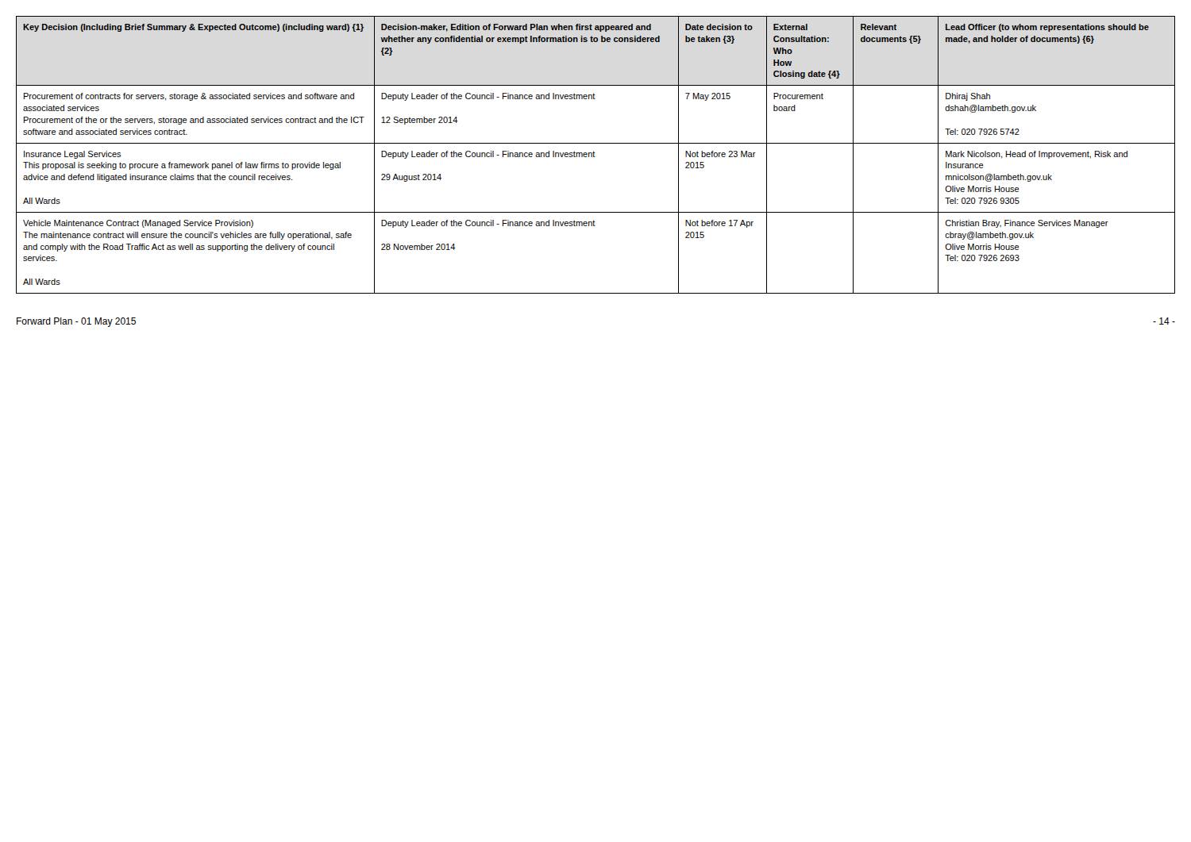| Key Decision (Including Brief Summary & Expected Outcome) (including ward) {1} | Decision-maker, Edition of Forward Plan when first appeared and whether any confidential or exempt Information is to be considered {2} | Date decision to be taken {3} | External Consultation: Who How Closing date {4} | Relevant documents {5} | Lead Officer (to whom representations should be made, and holder of documents) {6} |
| --- | --- | --- | --- | --- | --- |
| Procurement of contracts for servers, storage & associated services and software and associated services Procurement of the or the servers, storage and associated services contract and the ICT software and associated services contract. | Deputy Leader of the Council - Finance and Investment 12 September 2014 | 7 May 2015 | Procurement board | | Dhiraj Shah dshah@lambeth.gov.uk Tel: 020 7926 5742 |
| Insurance Legal Services This proposal is seeking to procure a framework panel of law firms to provide legal advice and defend litigated insurance claims that the council receives. All Wards | Deputy Leader of the Council - Finance and Investment 29 August 2014 | Not before 23 Mar 2015 | | | Mark Nicolson, Head of Improvement, Risk and Insurance mnicolson@lambeth.gov.uk Olive Morris House Tel: 020 7926 9305 |
| Vehicle Maintenance Contract (Managed Service Provision) The maintenance contract will ensure the council's vehicles are fully operational, safe and comply with the Road Traffic Act as well as supporting the delivery of council services. All Wards | Deputy Leader of the Council - Finance and Investment 28 November 2014 | Not before 17 Apr 2015 | | | Christian Bray, Finance Services Manager cbray@lambeth.gov.uk Olive Morris House Tel: 020 7926 2693 |
- 14 - Forward Plan - 01 May 2015